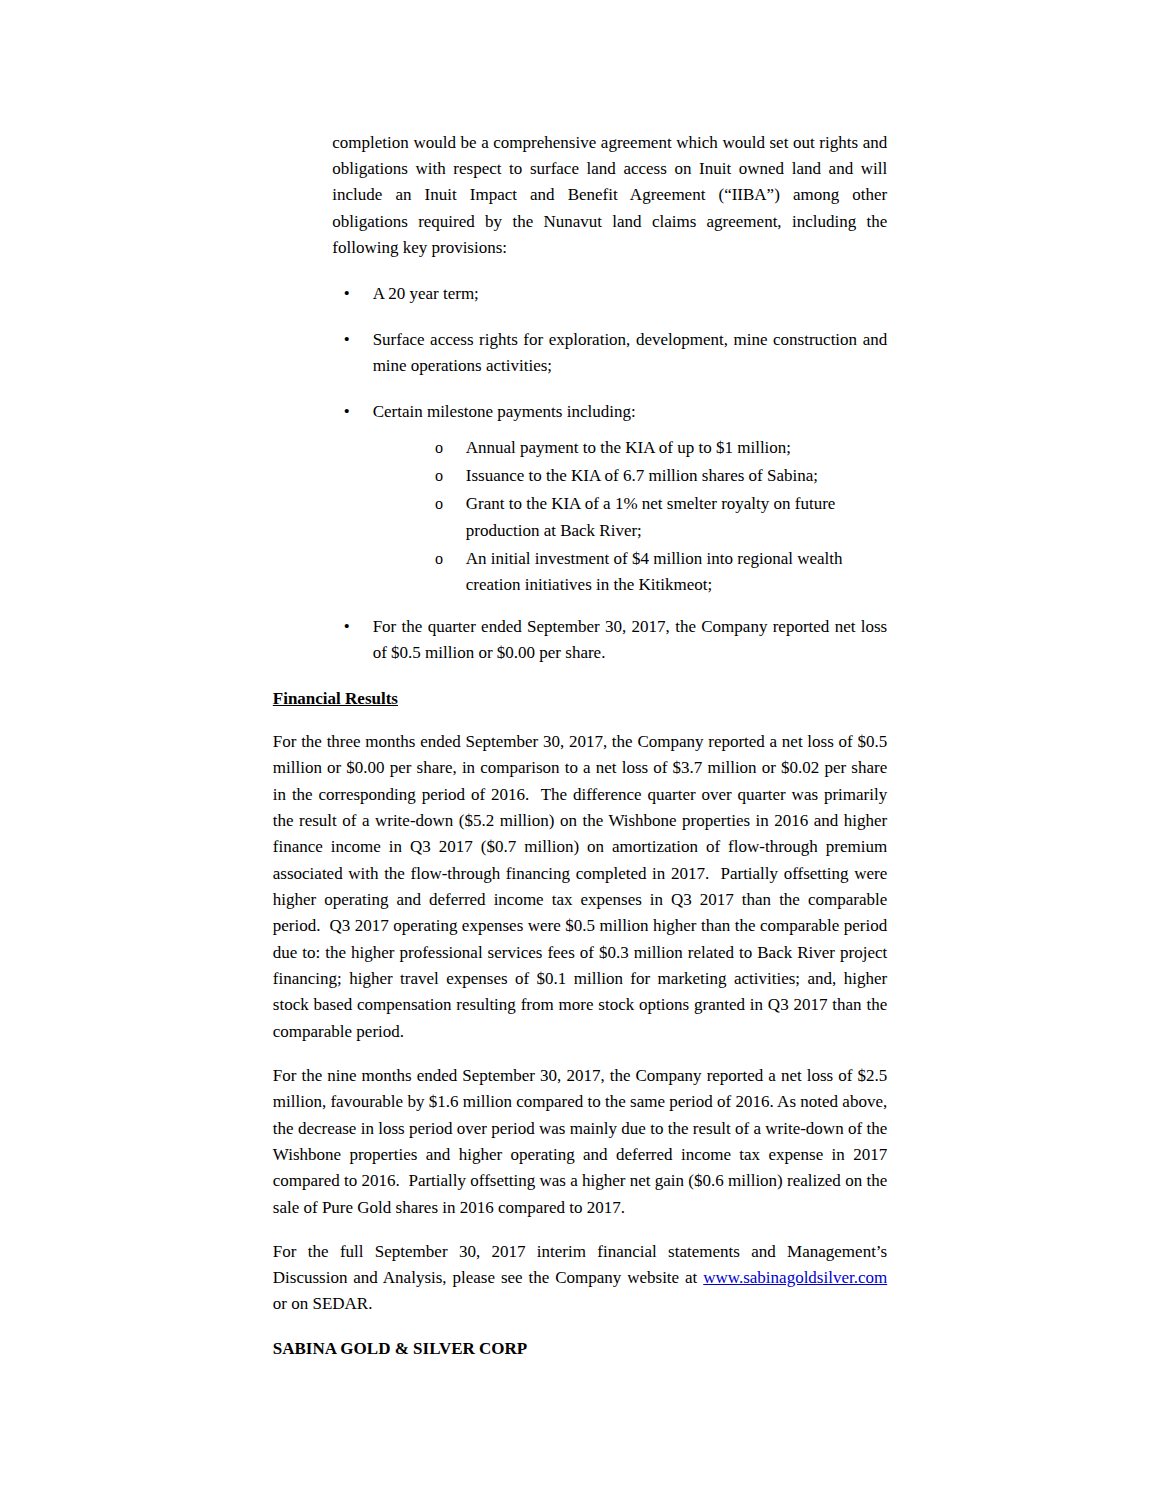completion would be a comprehensive agreement which would set out rights and obligations with respect to surface land access on Inuit owned land and will include an Inuit Impact and Benefit Agreement (“IIBA”) among other obligations required by the Nunavut land claims agreement, including the following key provisions:
A 20 year term;
Surface access rights for exploration, development, mine construction and mine operations activities;
Certain milestone payments including:
Annual payment to the KIA of up to $1 million;
Issuance to the KIA of 6.7 million shares of Sabina;
Grant to the KIA of a 1% net smelter royalty on future production at Back River;
An initial investment of $4 million into regional wealth creation initiatives in the Kitikmeot;
For the quarter ended September 30, 2017, the Company reported net loss of $0.5 million or $0.00 per share.
Financial Results
For the three months ended September 30, 2017, the Company reported a net loss of $0.5 million or $0.00 per share, in comparison to a net loss of $3.7 million or $0.02 per share in the corresponding period of 2016. The difference quarter over quarter was primarily the result of a write-down ($5.2 million) on the Wishbone properties in 2016 and higher finance income in Q3 2017 ($0.7 million) on amortization of flow-through premium associated with the flow-through financing completed in 2017. Partially offsetting were higher operating and deferred income tax expenses in Q3 2017 than the comparable period. Q3 2017 operating expenses were $0.5 million higher than the comparable period due to: the higher professional services fees of $0.3 million related to Back River project financing; higher travel expenses of $0.1 million for marketing activities; and, higher stock based compensation resulting from more stock options granted in Q3 2017 than the comparable period.
For the nine months ended September 30, 2017, the Company reported a net loss of $2.5 million, favourable by $1.6 million compared to the same period of 2016. As noted above, the decrease in loss period over period was mainly due to the result of a write-down of the Wishbone properties and higher operating and deferred income tax expense in 2017 compared to 2016. Partially offsetting was a higher net gain ($0.6 million) realized on the sale of Pure Gold shares in 2016 compared to 2017.
For the full September 30, 2017 interim financial statements and Management’s Discussion and Analysis, please see the Company website at www.sabinagoldsilver.com or on SEDAR.
SABINA GOLD & SILVER CORP